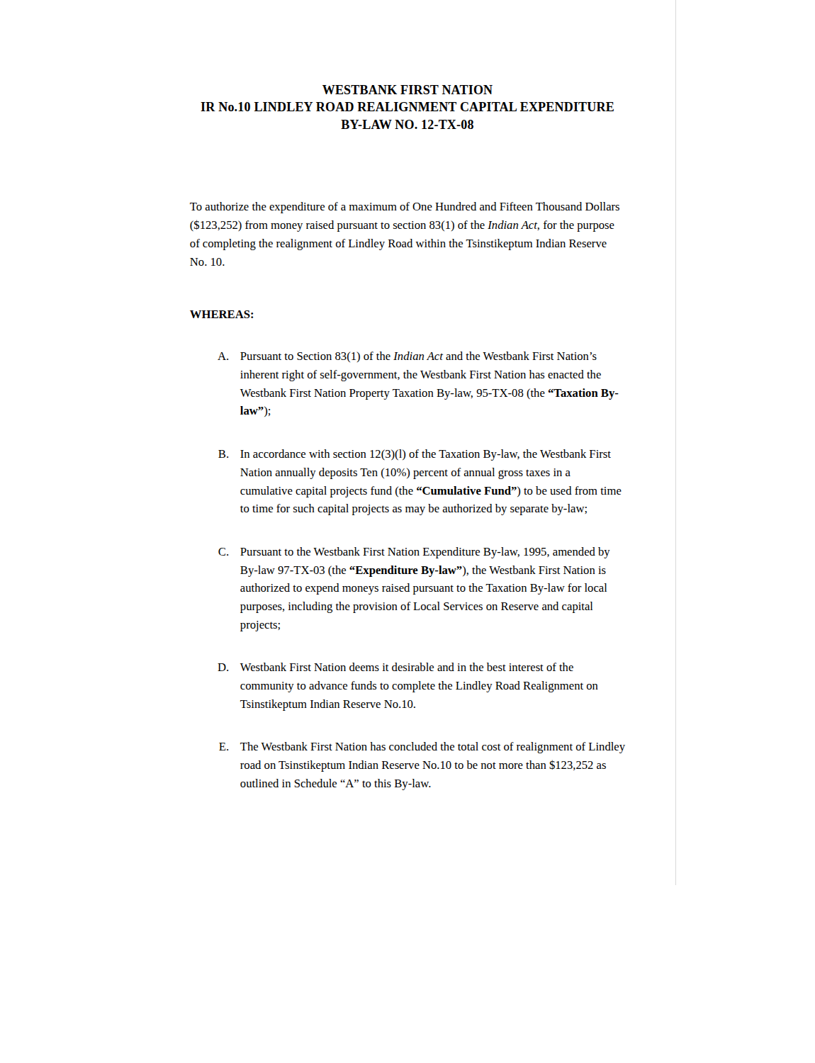WESTBANK FIRST NATION
IR No.10 LINDLEY ROAD REALIGNMENT CAPITAL EXPENDITURE
BY-LAW NO. 12-TX-08
To authorize the expenditure of a maximum of One Hundred and Fifteen Thousand Dollars ($123,252) from money raised pursuant to section 83(1) of the Indian Act, for the purpose of completing the realignment of Lindley Road within the Tsinstikeptum Indian Reserve No. 10.
WHEREAS:
Pursuant to Section 83(1) of the Indian Act and the Westbank First Nation’s inherent right of self-government, the Westbank First Nation has enacted the Westbank First Nation Property Taxation By-law, 95-TX-08 (the “Taxation By-law”);
In accordance with section 12(3)(l) of the Taxation By-law, the Westbank First Nation annually deposits Ten (10%) percent of annual gross taxes in a cumulative capital projects fund (the “Cumulative Fund”) to be used from time to time for such capital projects as may be authorized by separate by-law;
Pursuant to the Westbank First Nation Expenditure By-law, 1995, amended by By-law 97-TX-03 (the “Expenditure By-law”), the Westbank First Nation is authorized to expend moneys raised pursuant to the Taxation By-law for local purposes, including the provision of Local Services on Reserve and capital projects;
Westbank First Nation deems it desirable and in the best interest of the community to advance funds to complete the Lindley Road Realignment on Tsinstikeptum Indian Reserve No.10.
The Westbank First Nation has concluded the total cost of realignment of Lindley road on Tsinstikeptum Indian Reserve No.10 to be not more than $123,252 as outlined in Schedule “A” to this By-law.